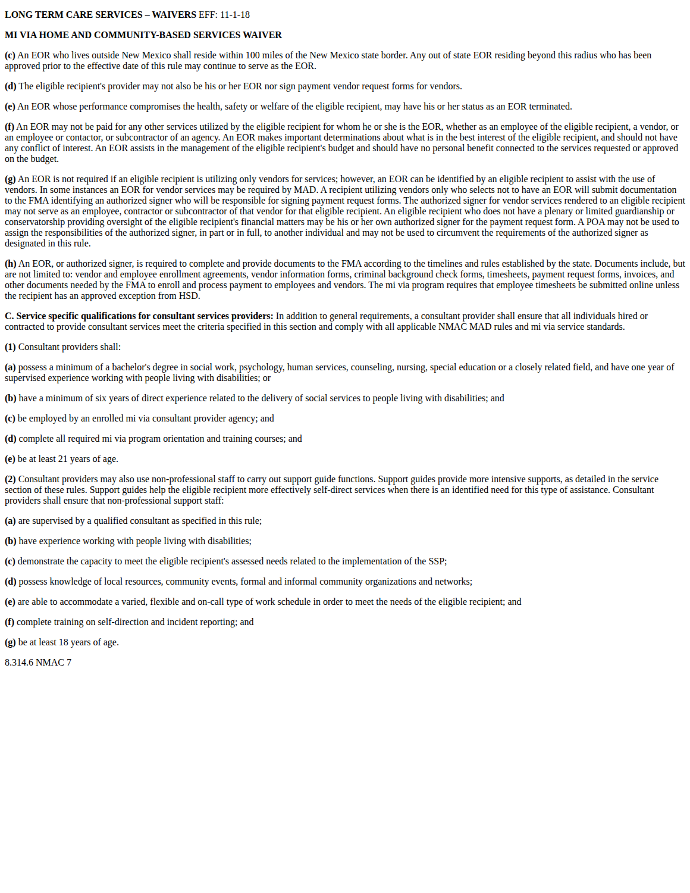LONG TERM CARE SERVICES – WAIVERS EFF: 11-1-18
MI VIA HOME AND COMMUNITY-BASED SERVICES WAIVER
(c) An EOR who lives outside New Mexico shall reside within 100 miles of the New Mexico state border. Any out of state EOR residing beyond this radius who has been approved prior to the effective date of this rule may continue to serve as the EOR.
(d) The eligible recipient's provider may not also be his or her EOR nor sign payment vendor request forms for vendors.
(e) An EOR whose performance compromises the health, safety or welfare of the eligible recipient, may have his or her status as an EOR terminated.
(f) An EOR may not be paid for any other services utilized by the eligible recipient for whom he or she is the EOR, whether as an employee of the eligible recipient, a vendor, or an employee or contactor, or subcontractor of an agency. An EOR makes important determinations about what is in the best interest of the eligible recipient, and should not have any conflict of interest. An EOR assists in the management of the eligible recipient's budget and should have no personal benefit connected to the services requested or approved on the budget.
(g) An EOR is not required if an eligible recipient is utilizing only vendors for services; however, an EOR can be identified by an eligible recipient to assist with the use of vendors. In some instances an EOR for vendor services may be required by MAD. A recipient utilizing vendors only who selects not to have an EOR will submit documentation to the FMA identifying an authorized signer who will be responsible for signing payment request forms. The authorized signer for vendor services rendered to an eligible recipient may not serve as an employee, contractor or subcontractor of that vendor for that eligible recipient. An eligible recipient who does not have a plenary or limited guardianship or conservatorship providing oversight of the eligible recipient's financial matters may be his or her own authorized signer for the payment request form. A POA may not be used to assign the responsibilities of the authorized signer, in part or in full, to another individual and may not be used to circumvent the requirements of the authorized signer as designated in this rule.
(h) An EOR, or authorized signer, is required to complete and provide documents to the FMA according to the timelines and rules established by the state. Documents include, but are not limited to: vendor and employee enrollment agreements, vendor information forms, criminal background check forms, timesheets, payment request forms, invoices, and other documents needed by the FMA to enroll and process payment to employees and vendors. The mi via program requires that employee timesheets be submitted online unless the recipient has an approved exception from HSD.
C. Service specific qualifications for consultant services providers: In addition to general requirements, a consultant provider shall ensure that all individuals hired or contracted to provide consultant services meet the criteria specified in this section and comply with all applicable NMAC MAD rules and mi via service standards.
(1) Consultant providers shall:
(a) possess a minimum of a bachelor's degree in social work, psychology, human services, counseling, nursing, special education or a closely related field, and have one year of supervised experience working with people living with disabilities; or
(b) have a minimum of six years of direct experience related to the delivery of social services to people living with disabilities; and
(c) be employed by an enrolled mi via consultant provider agency; and
(d) complete all required mi via program orientation and training courses; and
(e) be at least 21 years of age.
(2) Consultant providers may also use non-professional staff to carry out support guide functions. Support guides provide more intensive supports, as detailed in the service section of these rules. Support guides help the eligible recipient more effectively self-direct services when there is an identified need for this type of assistance. Consultant providers shall ensure that non-professional support staff:
(a) are supervised by a qualified consultant as specified in this rule;
(b) have experience working with people living with disabilities;
(c) demonstrate the capacity to meet the eligible recipient's assessed needs related to the implementation of the SSP;
(d) possess knowledge of local resources, community events, formal and informal community organizations and networks;
(e) are able to accommodate a varied, flexible and on-call type of work schedule in order to meet the needs of the eligible recipient; and
(f) complete training on self-direction and incident reporting; and
(g) be at least 18 years of age.
8.314.6 NMAC 7